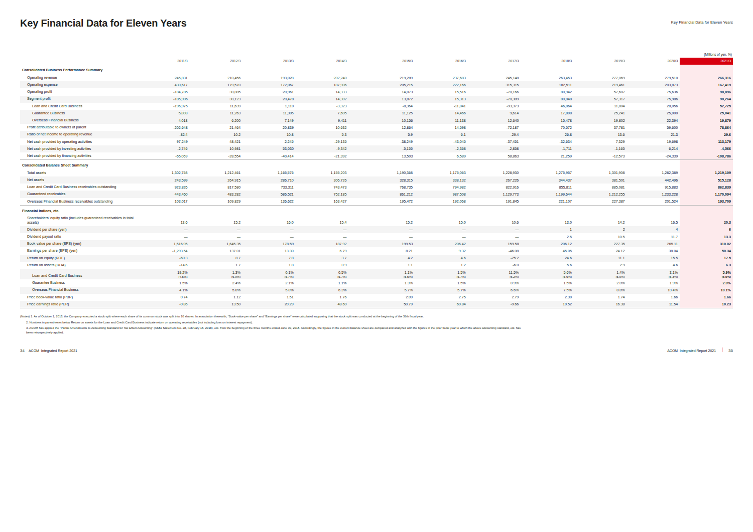Key Financial Data for Eleven Years
Key Financial Data for Eleven Years
(Millions of yen, %)
| | 2011/3 | 2012/3 | 2013/3 | 2014/3 | | 2015/3 | 2016/3 | 2017/3 | 2018/3 | 2019/3 | 2020/3 | 2021/3 |
| --- | --- | --- | --- | --- | --- | --- | --- | --- | --- | --- | --- | --- |
| Consolidated Business Performance Summary | | | | | | | | | | | | |
| Operating revenue | 245,831 | 210,456 | 193,028 | 202,240 | | 219,289 | 237,683 | 245,148 | 263,453 | 277,069 | 279,510 | 266,316 |
| Operating expense | 430,617 | 179,570 | 172,067 | 187,906 | | 205,215 | 222,166 | 315,315 | 182,511 | 219,461 | 203,873 | 167,419 |
| Operating profit | -184,785 | 30,885 | 20,961 | 14,333 | | 14,073 | 15,516 | -70,166 | 80,942 | 57,607 | 75,636 | 98,896 |
| Segment profit | -185,906 | 30,123 | 20,478 | 14,302 | | 13,872 | 15,313 | -70,389 | 80,848 | 57,317 | 75,986 | 98,264 |
| Loan and Credit Card Business | -196,975 | 11,639 | 1,110 | -3,323 | | -8,364 | -11,841 | -93,373 | 46,864 | 11,804 | 28,056 | 52,725 |
| Guarantee Business | 5,808 | 11,263 | 11,305 | 7,605 | | 11,125 | 14,466 | 9,614 | 17,808 | 25,241 | 25,000 | 25,041 |
| Overseas Financial Business | 4,018 | 6,200 | 7,149 | 9,411 | | 10,156 | 11,138 | 12,640 | 15,478 | 19,802 | 22,394 | 19,879 |
| Profit attributable to owners of parent | -202,648 | 21,464 | 20,839 | 10,632 | | 12,864 | 14,598 | -72,187 | 70,572 | 37,781 | 59,600 | 78,864 |
| Ratio of net income to operating revenue | -82.4 | 10.2 | 10.8 | 5.3 | | 5.9 | 6.1 | -29.4 | 26.8 | 13.6 | 21.3 | 29.6 |
| Net cash provided by operating activities | 97,249 | 48,421 | 2,245 | -29,135 | | -38,249 | -43,045 | -37,451 | -32,634 | 7,329 | 19,698 | 113,179 |
| Net cash provided by investing activities | -2,746 | 10,981 | 53,030 | -9,342 | | -5,155 | -2,368 | -2,858 | -1,711 | -1,165 | 6,214 | -4,566 |
| Net cash provided by financing activities | -65,069 | -28,554 | -40,414 | -21,392 | | 13,503 | 6,589 | 58,863 | 21,259 | -12,573 | -24,339 | -108,786 |
| Consolidated Balance Sheet Summary | | | | | | | | | | | | |
| Total assets | 1,302,758 | 1,212,461 | 1,165,576 | 1,155,203 | | 1,190,368 | 1,175,063 | 1,228,930 | 1,275,957 | 1,301,908 | 1,282,389 | 1,219,109 |
| Net assets | 243,599 | 264,915 | 286,710 | 306,726 | | 328,315 | 338,132 | 267,226 | 344,437 | 381,501 | 442,496 | 515,128 |
| Loan and Credit Card Business receivables outstanding | 923,826 | 817,580 | 733,311 | 743,473 | | 768,735 | 794,982 | 822,916 | 855,811 | 885,081 | 915,883 | 862,839 |
| Guaranteed receivables | 443,460 | 483,282 | 586,521 | 752,185 | | 861,212 | 987,508 | 1,129,773 | 1,199,644 | 1,212,255 | 1,233,228 | 1,170,094 |
| Overseas Financial Business receivables outstanding | 103,017 | 109,829 | 136,622 | 163,427 | | 195,472 | 192,068 | 191,845 | 221,107 | 227,387 | 201,524 | 193,709 |
| Financial Indices, etc. | | | | | | | | | | | | |
| Shareholders’ equity ratio (includes guaranteed receivables in total assets) | 13.6 | 15.2 | 16.0 | 15.4 | | 15.2 | 15.0 | 10.6 | 13.0 | 14.2 | 16.5 | 20.3 |
| Dividend per share (yen) | — | — | — | — | | — | — | — | 1 | 2 | 4 | 6 |
| Dividend payout ratio | — | — | — | — | | — | — | — | 2.5 | 10.5 | 11.7 | 13.3 |
| Book-value per share (BPS) (yen) | 1,516.95 | 1,645.35 | 178.59 | 187.92 | | 199.53 | 206.42 | 159.58 | 206.12 | 227.35 | 265.11 | 310.02 |
| Earnings per share (EPS) (yen) | -1,293.54 | 137.01 | 13.30 | 6.79 | | 8.21 | 9.32 | -46.08 | 45.05 | 24.12 | 38.04 | 50.34 |
| Return on equity (ROE) | -60.3 | 8.7 | 7.8 | 3.7 | | 4.2 | 4.6 | -25.2 | 24.6 | 11.1 | 15.5 | 17.5 |
| Return on assets (ROA) | -14.6 | 1.7 | 1.8 | 0.9 | | 1.1 | 1.2 | -6.0 | 5.6 | 2.9 | 4.6 | 6.3 |
| Loan and Credit Card Business | -19.2% (4.5%) | 1.3% (6.9%) | 0.1% (5.7%) | -0.5% (5.7%) | | -1.1% (5.5%) | -1.5% (5.7%) | -11.5% (6.2%) | 5.6% (5.6%) | 1.4% (5.9%) | 3.1% (5.3%) | 5.9% (5.9%) |
| Guarantee Business | 1.5% | 2.4% | 2.1% | 1.1% | | 1.3% | 1.5% | 0.9% | 1.5% | 2.0% | 1.9% | 2.0% |
| Overseas Financial Business | 4.1% | 5.8% | 5.8% | 6.3% | | 5.7% | 5.7% | 6.6% | 7.5% | 8.8% | 10.4% | 10.1% |
| Price book-value ratio (PBR) | 0.74 | 1.12 | 1.51 | 1.76 | | 2.09 | 2.75 | 2.79 | 2.30 | 1.74 | 1.66 | 1.66 |
| Price earnings ratio (PER) | -0.86 | 13.50 | 20.29 | 48.60 | | 50.79 | 60.84 | -9.66 | 10.52 | 16.38 | 11.54 | 10.23 |
(Notes) 1. As of October 1, 2013, the Company executed a stock split where each share of its common stock was split into 10 shares. In association therewith, “Book-value per share” and “Earnings per share” were calculated supposing that the stock split was conducted at the beginning of the 36th fiscal year.
2. Numbers in parentheses below Return on assets for the Loan and Credit Card Business indicate return on operating receivables (not including loss on interest repayment).
3. ACOM has applied the “Partial Amendments to Accounting Standard for Tax Effect Accounting” (ASBJ Statement No. 28, February 16, 2018), etc. from the beginning of the three months ended June 30, 2018. Accordingly, the figures in the current balance sheet are compared and analyzed with the figures in the prior fiscal year to which the above accounting standard, etc. has been retrospectively applied.
34 ACOM Integrated Report 2021
ACOM Integrated Report 2021 35